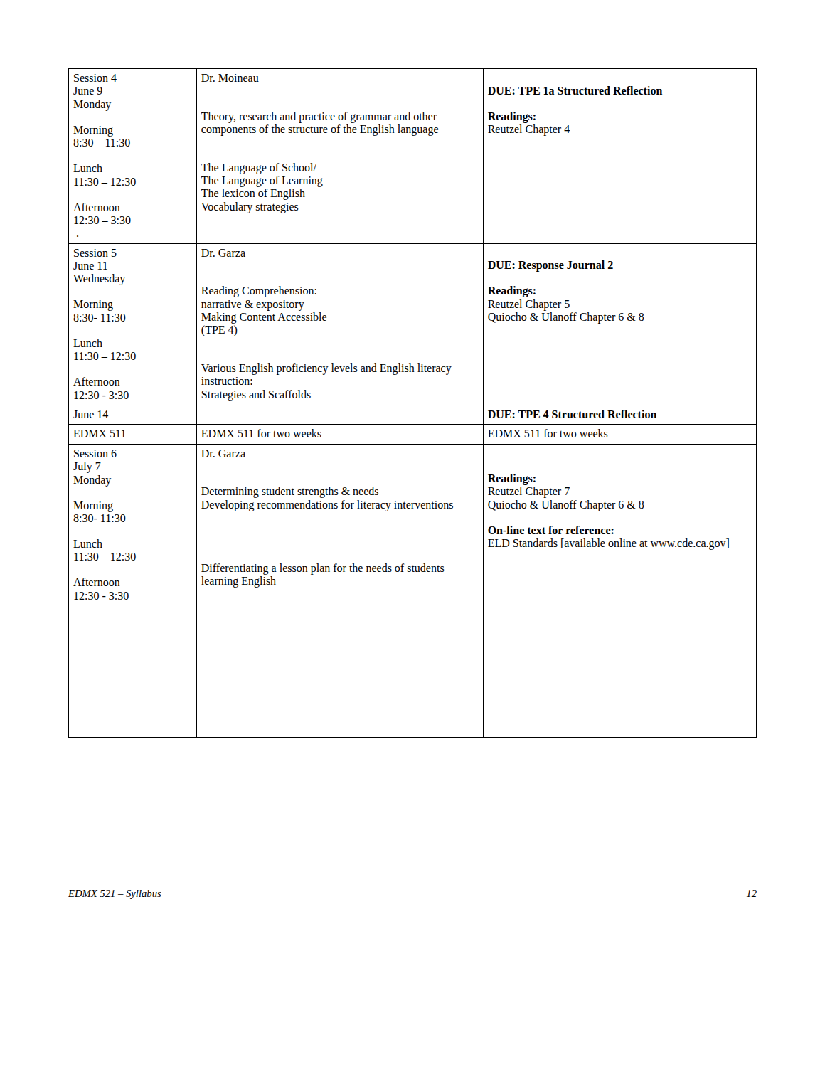| Session 4 June 9 Monday Morning 8:30 – 11:30 Lunch 11:30 – 12:30 Afternoon 12:30 – 3:30 . | Dr. Moineau Theory, research and practice of grammar and other components of the structure of the English language The Language of School/ The Language of Learning The lexicon of English Vocabulary strategies | DUE: TPE 1a Structured Reflection Readings: Reutzel Chapter 4 |
| Session 5 June 11 Wednesday Morning 8:30- 11:30 Lunch 11:30 – 12:30 Afternoon 12:30 - 3:30 | Dr. Garza Reading Comprehension: narrative & expository Making Content Accessible (TPE 4) Various English proficiency levels and English literacy instruction: Strategies and Scaffolds | DUE: Response Journal 2 Readings: Reutzel Chapter 5 Quiocho & Ulanoff Chapter 6 & 8 |
| June 14 | | DUE: TPE 4 Structured Reflection |
| EDMX 511 | EDMX 511 for two weeks | EDMX 511 for two weeks |
| Session 6 July 7 Monday Morning 8:30- 11:30 Lunch 11:30 – 12:30 Afternoon 12:30 - 3:30 | Dr. Garza Determining student strengths & needs Developing recommendations for literacy interventions Differentiating a lesson plan for the needs of students learning English | Readings: Reutzel Chapter 7 Quiocho & Ulanoff Chapter 6 & 8 On-line text for reference: ELD Standards [available online at www.cde.ca.gov] |
EDMX 521 – Syllabus 12